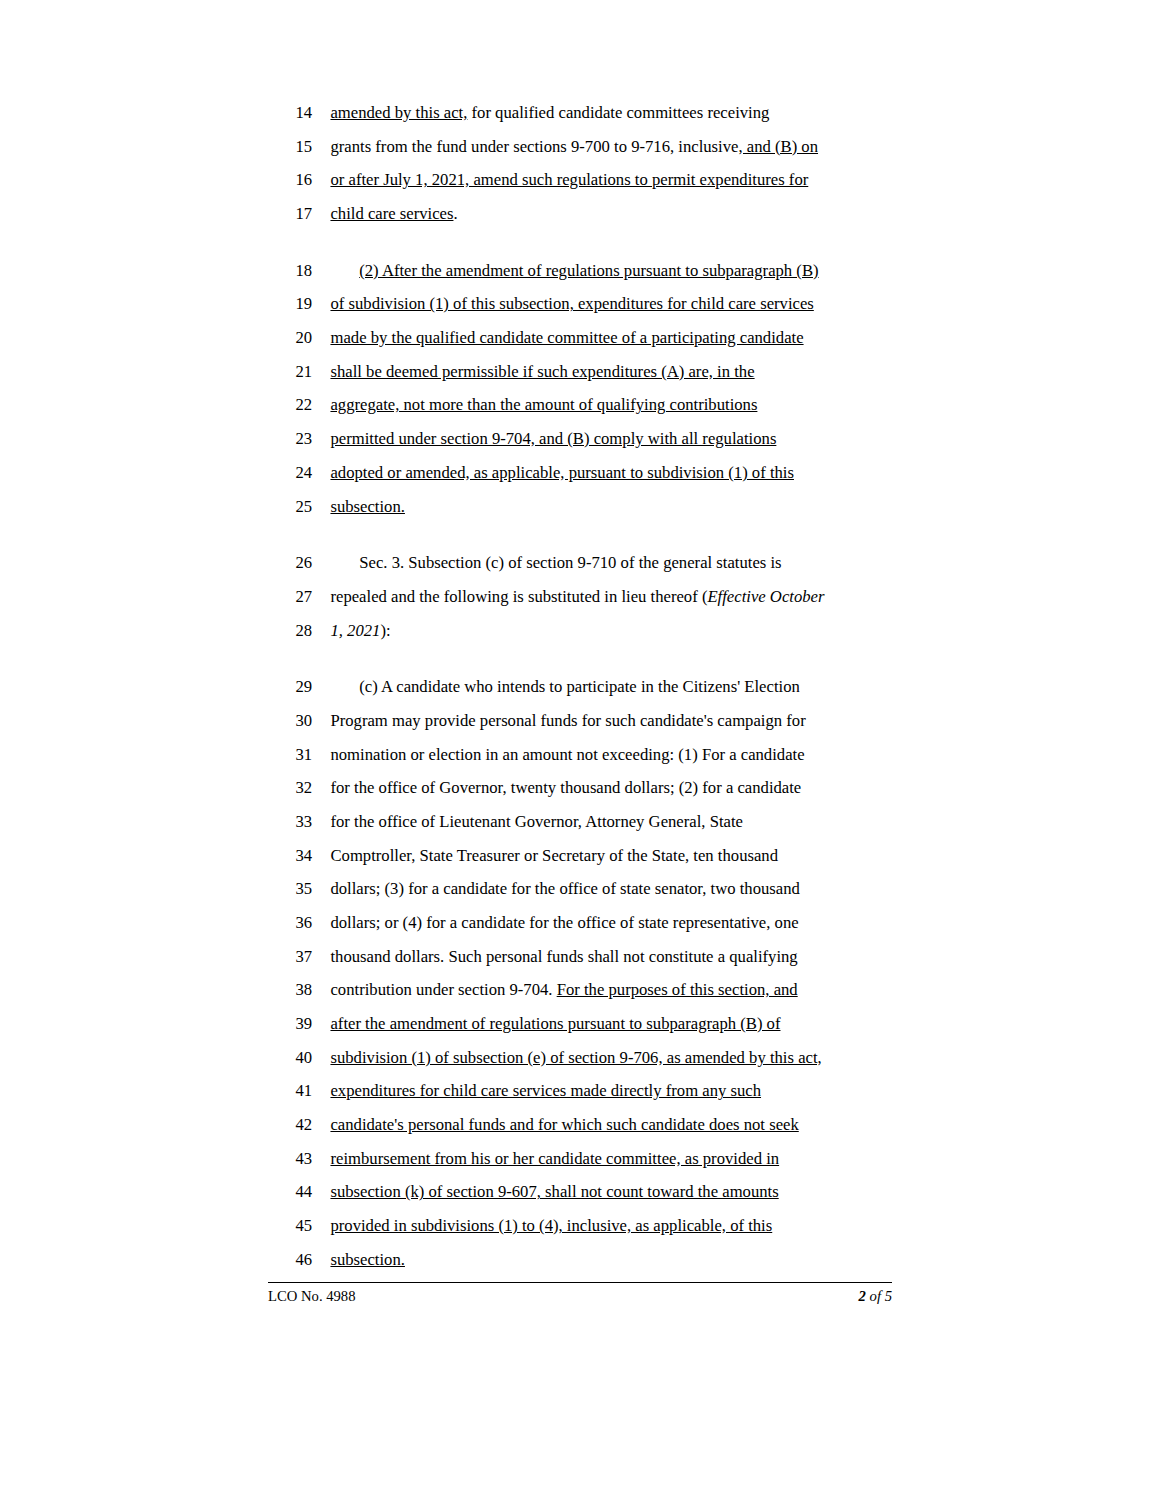| 14 | amended by this act, for qualified candidate committees receiving |
| 15 | grants from the fund under sections 9-700 to 9-716, inclusive , and (B) on |
| 16 | or after July 1, 2021, amend such regulations to permit expenditures for |
| 17 | child care services . |
| 18 | (2) After the amendment of regulations pursuant to subparagraph (B) |
| 19 | of subdivision (1) of this subsection, expenditures for child care services |
| 20 | made by the qualified candidate committee of a participating candidate |
| 21 | shall be deemed permissible if such expenditures (A) are, in the |
| 22 | aggregate, not more than the amount of qualifying contributions |
| 23 | permitted under section 9-704, and (B) comply with all regulations |
| 24 | adopted or amended, as applicable, pursuant to subdivision (1) of this |
| 25 | subsection. |
| 26 | Sec. 3. Subsection (c) of section 9-710 of the general statutes is |
| 27 | repealed and the following is substituted in lieu thereof ( Effective October |
| 28 | 1, 2021 ): |
| 29 | (c) A candidate who intends to participate in the Citizens' Election |
| 30 | Program may provide personal funds for such candidate's campaign for |
| 31 | nomination or election in an amount not exceeding: (1) For a candidate |
| 32 | for the office of Governor, twenty thousand dollars; (2) for a candidate |
| 33 | for the office of Lieutenant Governor, Attorney General, State |
| 34 | Comptroller, State Treasurer or Secretary of the State, ten thousand |
| 35 | dollars; (3) for a candidate for the office of state senator, two thousand |
| 36 | dollars; or (4) for a candidate for the office of state representative, one |
| 37 | thousand dollars. Such personal funds shall not constitute a qualifying |
| 38 | contribution under section 9-704. For the purposes of this section, and |
| 39 | after the amendment of regulations pursuant to subparagraph (B) of |
| 40 | subdivision (1) of subsection (e) of section 9-706, as amended by this act, |
| 41 | expenditures for child care services made directly from any such |
| 42 | candidate's personal funds and for which such candidate does not seek |
| 43 | reimbursement from his or her candidate committee, as provided in |
| 44 | subsection (k) of section 9-607, shall not count toward the amounts |
| 45 | provided in subdivisions (1) to (4), inclusive, as applicable, of this |
| 46 | subsection. |
LCO No. 4988
2 of 5